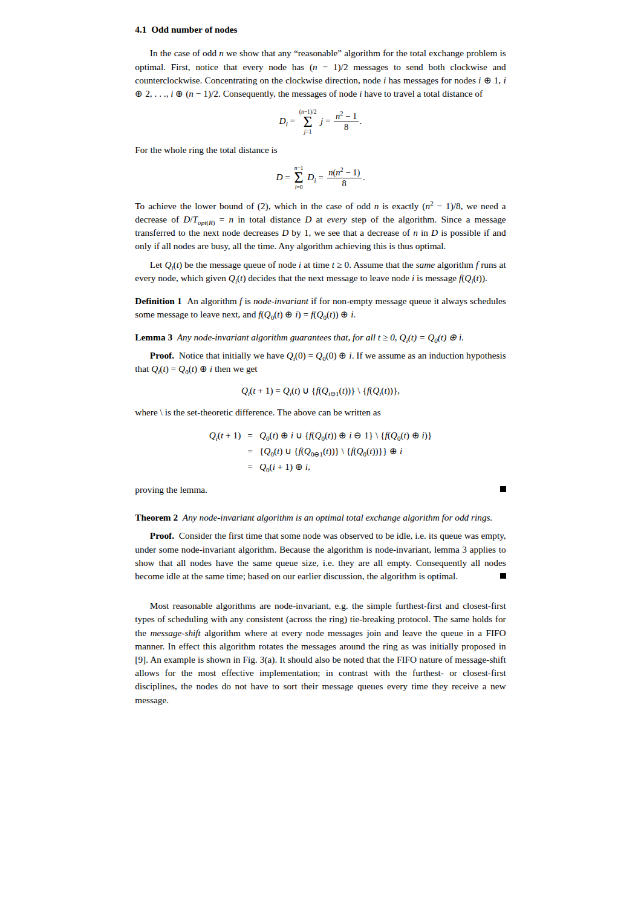4.1 Odd number of nodes
In the case of odd n we show that any “reasonable” algorithm for the total exchange problem is optimal. First, notice that every node has (n − 1)/2 messages to send both clockwise and counterclockwise. Concentrating on the clockwise direction, node i has messages for nodes i ⊕ 1, i ⊕ 2, . . ., i ⊕ (n − 1)/2. Consequently, the messages of node i have to travel a total distance of
Di = (n−1)/2 Σj=1 j = n2 − 18.
For the whole ring the total distance is
D = n−1 Σi=0 Di = n(n2 − 1) 8.
To achieve the lower bound of (2), which in the case of odd n is exactly (n2 − 1)/8, we need a decrease of D/Topt(R) = n in total distance D at every step of the algorithm. Since a message transferred to the next node decreases D by 1, we see that a decrease of n in D is possible if and only if all nodes are busy, all the time. Any algorithm achieving this is thus optimal.
Let Qi(t) be the message queue of node i at time t ≥ 0. Assume that the same algorithm f runs at every node, which given Qi(t) decides that the next message to leave node i is message f(Qi(t)).
Definition 1 An algorithm f is node-invariant if for non-empty message queue it always schedules some message to leave next, and f(Q0(t) ⊕ i) = f(Q0(t)) ⊕ i.
Lemma 3 Any node-invariant algorithm guarantees that, for all t ≥ 0, Qi(t) = Q0(t) ⊕ i.
Proof. Notice that initially we have Qi(0) = Q0(0) ⊕ i. If we assume as an induction hypothesis that Qi(t) = Q0(t) ⊕ i then we get
Qi(t + 1) = Qi(t) ∪ {f(Qi⊖1(t))} \ {f(Qi(t))},
where \ is the set-theoretic difference. The above can be written as
| Q i ( t + 1) | = | Q 0 ( t ) ⊕ i ∪ { f ( Q 0 ( t )) ⊕ i ⊖ 1} \ { f ( Q 0 ( t ) ⊕ i )} |
| | = | { Q 0 ( t ) ∪ { f ( Q 0⊖1 ( t ))} \ { f ( Q 0 ( t ))}} ⊕ i |
| | = | Q 0 ( i + 1) ⊕ i , |
proving the lemma.
Theorem 2 Any node-invariant algorithm is an optimal total exchange algorithm for odd rings.
Proof. Consider the first time that some node was observed to be idle, i.e. its queue was empty, under some node-invariant algorithm. Because the algorithm is node-invariant, lemma 3 applies to show that all nodes have the same queue size, i.e. they are all empty. Consequently all nodes become idle at the same time; based on our earlier discussion, the algorithm is optimal.
Most reasonable algorithms are node-invariant, e.g. the simple furthest-first and closest-first types of scheduling with any consistent (across the ring) tie-breaking protocol. The same holds for the message-shift algorithm where at every node messages join and leave the queue in a FIFO manner. In effect this algorithm rotates the messages around the ring as was initially proposed in [9]. An example is shown in Fig. 3(a). It should also be noted that the FIFO nature of message-shift allows for the most effective implementation; in contrast with the furthest- or closest-first disciplines, the nodes do not have to sort their message queues every time they receive a new message.